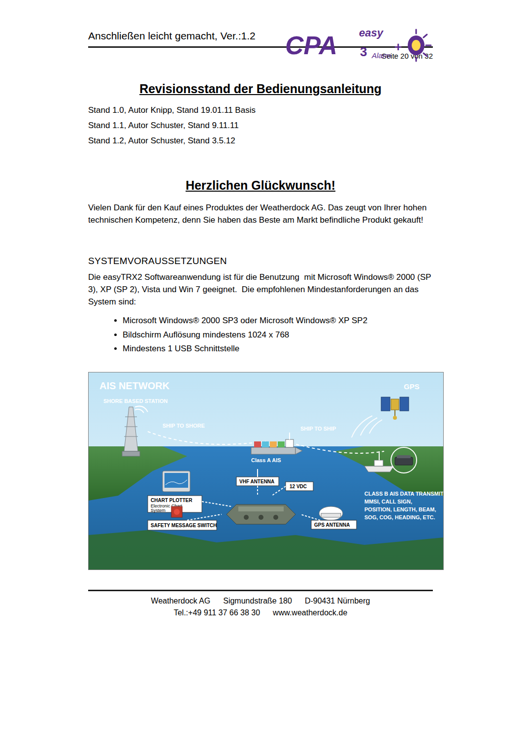Anschließen leicht gemacht, Ver.:1.2
CPA easy 3 Alarm +
Seite 20 von 32
Revisionsstand der Bedienungsanleitung
Stand 1.0, Autor Knipp, Stand 19.01.11 Basis
Stand 1.1, Autor Schuster, Stand 9.11.11
Stand 1.2, Autor Schuster, Stand 3.5.12
Herzlichen Glückwunsch!
Vielen Dank für den Kauf eines Produktes der Weatherdock AG. Das zeugt von Ihrer hohen technischen Kompetenz, denn Sie haben das Beste am Markt befindliche Produkt gekauft!
SYSTEMVORAUSSETZUNGEN
Die easyTRX2 Softwareanwendung ist für die Benutzung mit Microsoft Windows® 2000 (SP 3), XP (SP 2), Vista und Win 7 geeignet. Die empfohlenen Mindestanforderungen an das System sind:
Microsoft Windows® 2000 SP3 oder Microsoft Windows® XP SP2
Bildschirm Auflösung mindestens 1024 x 768
Mindestens 1 USB Schnittstelle
AIS NETWORK GPS SHORE BASED STATION SHIP TO SHORE SHIP TO SHIP Class A AIS VHF ANTENNA 12 VDC CHART PLOTTER Electronic Chart System SAFETY MESSAGE SWITCH GPS ANTENNA CLASS B AIS DATA TRANSMITTED: MMSI, CALL SIGN, POSITION, LENGTH, BEAM, SOG, COG, HEADING, ETC.
Weatherdock AG Sigmundstraße 180 D-90431 Nürnberg
Tel.:+49 911 37 66 38 30 www.weatherdock.de